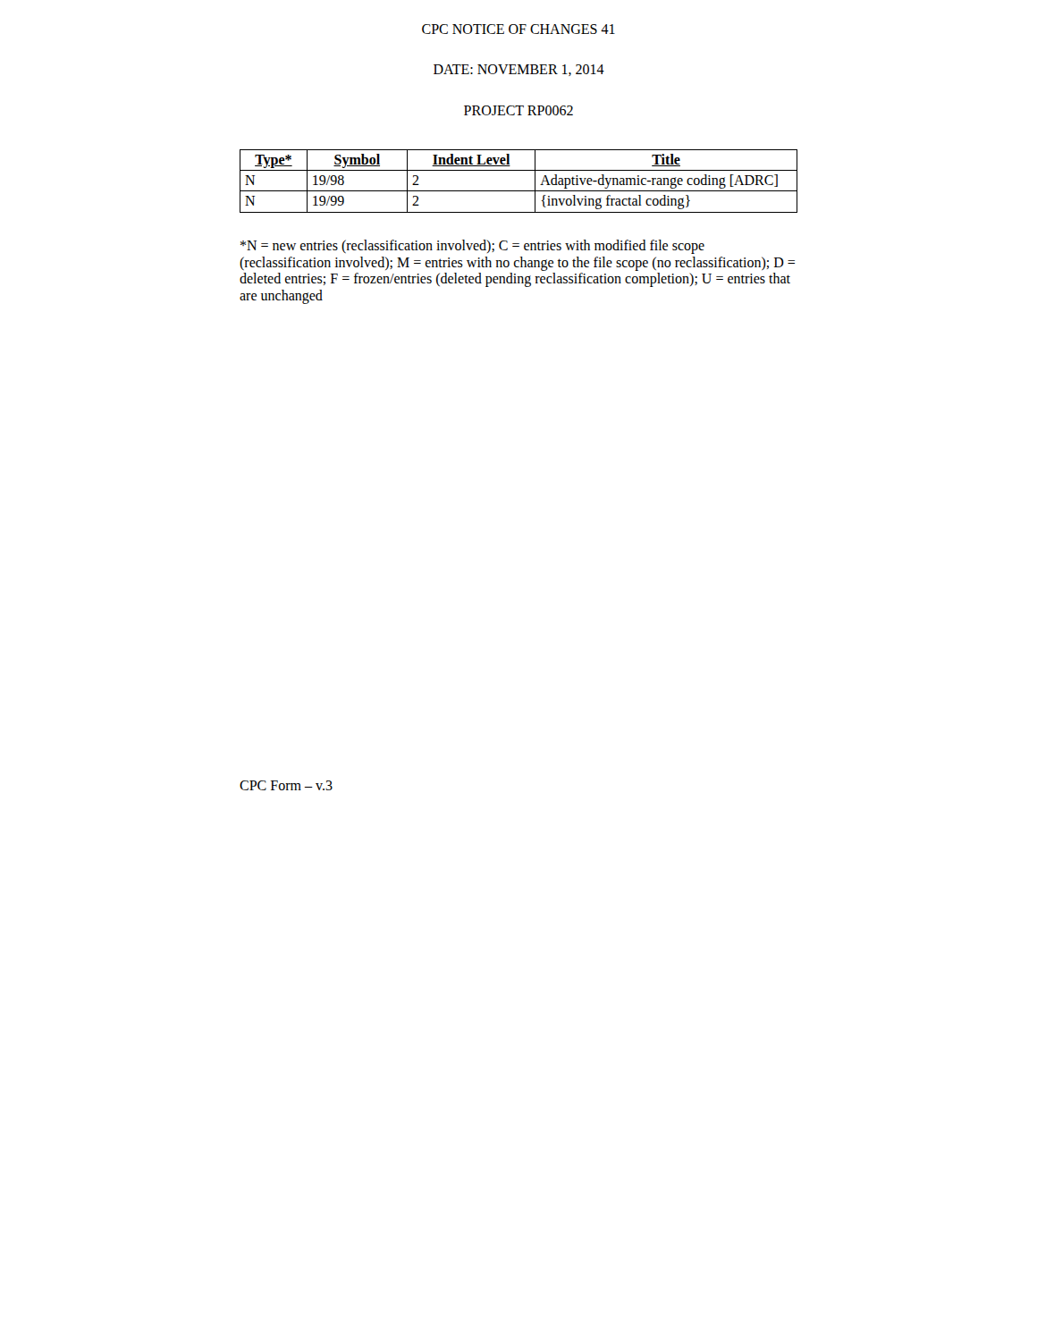CPC NOTICE OF CHANGES 41
DATE: NOVEMBER 1, 2014
PROJECT RP0062
| Type* | Symbol | Indent Level | Title |
| --- | --- | --- | --- |
| N | 19/98 | 2 | Adaptive-dynamic-range coding [ADRC] |
| N | 19/99 | 2 | {involving fractal coding} |
*N = new entries (reclassification involved); C = entries with modified file scope (reclassification involved); M = entries with no change to the file scope (no reclassification); D = deleted entries; F = frozen/entries (deleted pending reclassification completion); U = entries that are unchanged
CPC Form – v.3